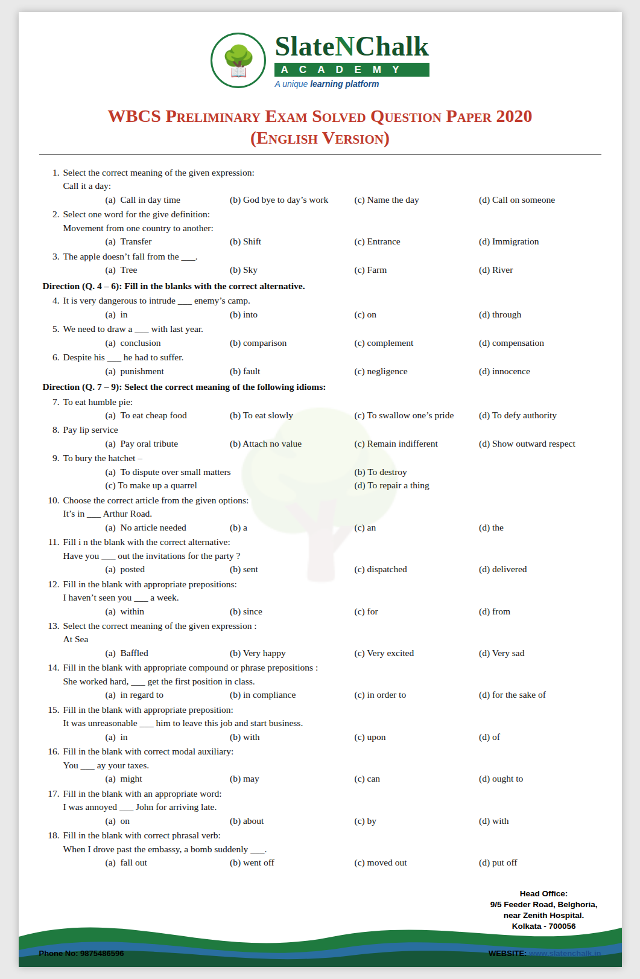🌳
📖
SlateNChalk
A C A D E M Y
A unique learning platform
WBCS Preliminary Exam Solved Question Paper 2020 (English Version)
🌳
Select the correct meaning of the given expression: Call it a day:
(a) Call in day time (b) God bye to day’s work (c) Name the day (d) Call on someone
Select one word for the give definition: Movement from one country to another:
(a) Transfer (b) Shift (c) Entrance (d) Immigration
The apple doesn’t fall from the ___.
(a) Tree (b) Sky (c) Farm (d) River
Direction (Q. 4 – 6): Fill in the blanks with the correct alternative.
It is very dangerous to intrude ___ enemy’s camp.
(a) in (b) into (c) on (d) through
We need to draw a ___ with last year.
(a) conclusion (b) comparison (c) complement (d) compensation
Despite his ___ he had to suffer.
(a) punishment (b) fault (c) negligence (d) innocence
Direction (Q. 7 – 9): Select the correct meaning of the following idioms:
To eat humble pie:
(a) To eat cheap food (b) To eat slowly (c) To swallow one’s pride (d) To defy authority
Pay lip service
(a) Pay oral tribute (b) Attach no value (c) Remain indifferent (d) Show outward respect
To bury the hatchet –
(a) To dispute over small matters (b) To destroy (c) To make up a quarrel (d) To repair a thing
Choose the correct article from the given options: It’s in ___ Arthur Road.
(a) No article needed (b) a (c) an (d) the
Fill i n the blank with the correct alternative: Have you ___ out the invitations for the party ?
(a) posted (b) sent (c) dispatched (d) delivered
Fill in the blank with appropriate prepositions: I haven’t seen you ___ a week.
(a) within (b) since (c) for (d) from
Select the correct meaning of the given expression : At Sea
(a) Baffled (b) Very happy (c) Very excited (d) Very sad
Fill in the blank with appropriate compound or phrase prepositions : She worked hard, ___ get the first position in class.
(a) in regard to (b) in compliance (c) in order to (d) for the sake of
Fill in the blank with appropriate preposition: It was unreasonable ___ him to leave this job and start business.
(a) in (b) with (c) upon (d) of
Fill in the blank with correct modal auxiliary: You ___ ay your taxes.
(a) might (b) may (c) can (d) ought to
Fill in the blank with an appropriate word: I was annoyed ___ John for arriving late.
(a) on (b) about (c) by (d) with
Fill in the blank with correct phrasal verb: When I drove past the embassy, a bomb suddenly ___.
(a) fall out (b) went off (c) moved out (d) put off
Head Office:
9/5 Feeder Road, Belghoria,
near Zenith Hospital.
Kolkata - 700056
Phone No: 9875486596
WEBSITE: www.slatenchalk.in